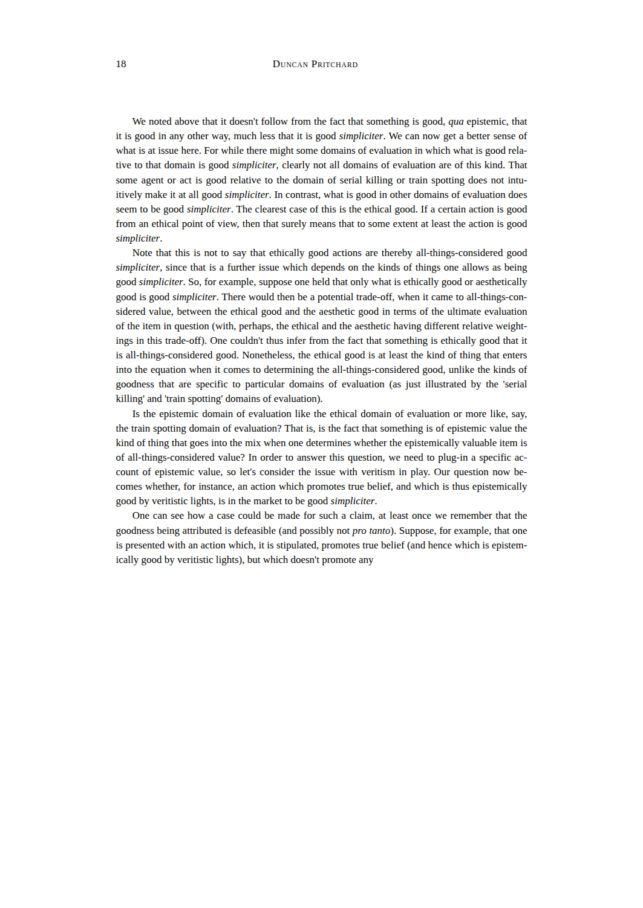18 Duncan Pritchard
We noted above that it doesn't follow from the fact that something is good, qua epistemic, that it is good in any other way, much less that it is good simpliciter. We can now get a better sense of what is at issue here. For while there might some domains of evaluation in which what is good relative to that domain is good simpliciter, clearly not all domains of evaluation are of this kind. That some agent or act is good relative to the domain of serial killing or train spotting does not intuitively make it at all good simpliciter. In contrast, what is good in other domains of evaluation does seem to be good simpliciter. The clearest case of this is the ethical good. If a certain action is good from an ethical point of view, then that surely means that to some extent at least the action is good simpliciter.
Note that this is not to say that ethically good actions are thereby all-things-considered good simpliciter, since that is a further issue which depends on the kinds of things one allows as being good simpliciter. So, for example, suppose one held that only what is ethically good or aesthetically good is good simpliciter. There would then be a potential trade-off, when it came to all-things-considered value, between the ethical good and the aesthetic good in terms of the ultimate evaluation of the item in question (with, perhaps, the ethical and the aesthetic having different relative weightings in this trade-off). One couldn't thus infer from the fact that something is ethically good that it is all-things-considered good. Nonetheless, the ethical good is at least the kind of thing that enters into the equation when it comes to determining the all-things-considered good, unlike the kinds of goodness that are specific to particular domains of evaluation (as just illustrated by the 'serial killing' and 'train spotting' domains of evaluation).
Is the epistemic domain of evaluation like the ethical domain of evaluation or more like, say, the train spotting domain of evaluation? That is, is the fact that something is of epistemic value the kind of thing that goes into the mix when one determines whether the epistemically valuable item is of all-things-considered value? In order to answer this question, we need to plug-in a specific account of epistemic value, so let's consider the issue with veritism in play. Our question now becomes whether, for instance, an action which promotes true belief, and which is thus epistemically good by veritistic lights, is in the market to be good simpliciter.
One can see how a case could be made for such a claim, at least once we remember that the goodness being attributed is defeasible (and possibly not pro tanto). Suppose, for example, that one is presented with an action which, it is stipulated, promotes true belief (and hence which is epistemically good by veritistic lights), but which doesn't promote any